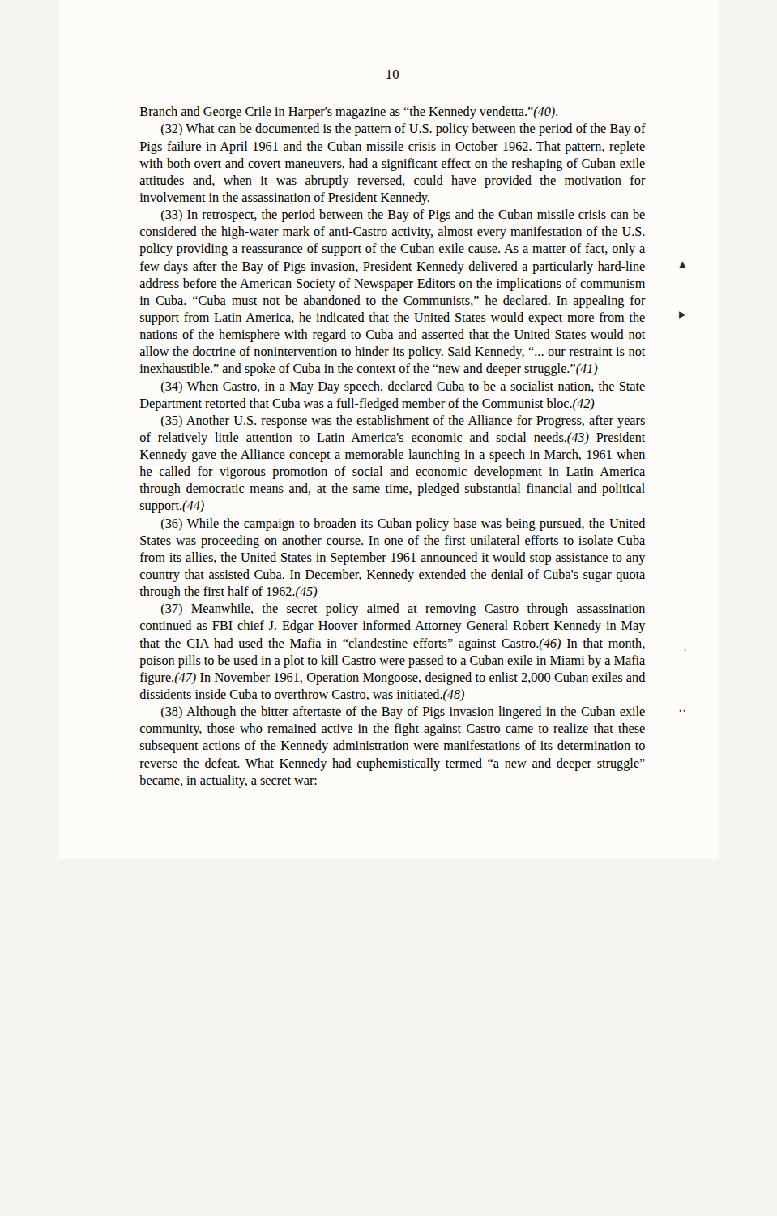10
Branch and George Crile in Harper's magazine as “the Kennedy vendetta.”(40).
(32) What can be documented is the pattern of U.S. policy between the period of the Bay of Pigs failure in April 1961 and the Cuban missile crisis in October 1962. That pattern, replete with both overt and covert maneuvers, had a significant effect on the reshaping of Cuban exile attitudes and, when it was abruptly reversed, could have provided the motivation for involvement in the assassination of President Kennedy.
(33) In retrospect, the period between the Bay of Pigs and the Cuban missile crisis can be considered the high-water mark of anti-Castro activity, almost every manifestation of the U.S. policy providing a reassurance of support of the Cuban exile cause. As a matter of fact, only a few days after the Bay of Pigs invasion, President Kennedy delivered a particularly hard-line address before the American Society of Newspaper Editors on the implications of communism in Cuba. “Cuba must not be abandoned to the Communists,” he declared. In appealing for support from Latin America, he indicated that the United States would expect more from the nations of the hemisphere with regard to Cuba and asserted that the United States would not allow the doctrine of nonintervention to hinder its policy. Said Kennedy, “... our restraint is not inexhaustible.” and spoke of Cuba in the context of the “new and deeper struggle.”(41)
(34) When Castro, in a May Day speech, declared Cuba to be a socialist nation, the State Department retorted that Cuba was a full-fledged member of the Communist bloc.(42)
(35) Another U.S. response was the establishment of the Alliance for Progress, after years of relatively little attention to Latin America's economic and social needs.(43) President Kennedy gave the Alliance concept a memorable launching in a speech in March, 1961 when he called for vigorous promotion of social and economic development in Latin America through democratic means and, at the same time, pledged substantial financial and political support.(44)
(36) While the campaign to broaden its Cuban policy base was being pursued, the United States was proceeding on another course. In one of the first unilateral efforts to isolate Cuba from its allies, the United States in September 1961 announced it would stop assistance to any country that assisted Cuba. In December, Kennedy extended the denial of Cuba's sugar quota through the first half of 1962.(45)
(37) Meanwhile, the secret policy aimed at removing Castro through assassination continued as FBI chief J. Edgar Hoover informed Attorney General Robert Kennedy in May that the CIA had used the Mafia in “clandestine efforts” against Castro.(46) In that month, poison pills to be used in a plot to kill Castro were passed to a Cuban exile in Miami by a Mafia figure.(47) In November 1961, Operation Mongoose, designed to enlist 2,000 Cuban exiles and dissidents inside Cuba to overthrow Castro, was initiated.(48)
(38) Although the bitter aftertaste of the Bay of Pigs invasion lingered in the Cuban exile community, those who remained active in the fight against Castro came to realize that these subsequent actions of the Kennedy administration were manifestations of its determination to reverse the defeat. What Kennedy had euphemistically termed “a new and deeper struggle” became, in actuality, a secret war:
▴
▸
'
‧‧